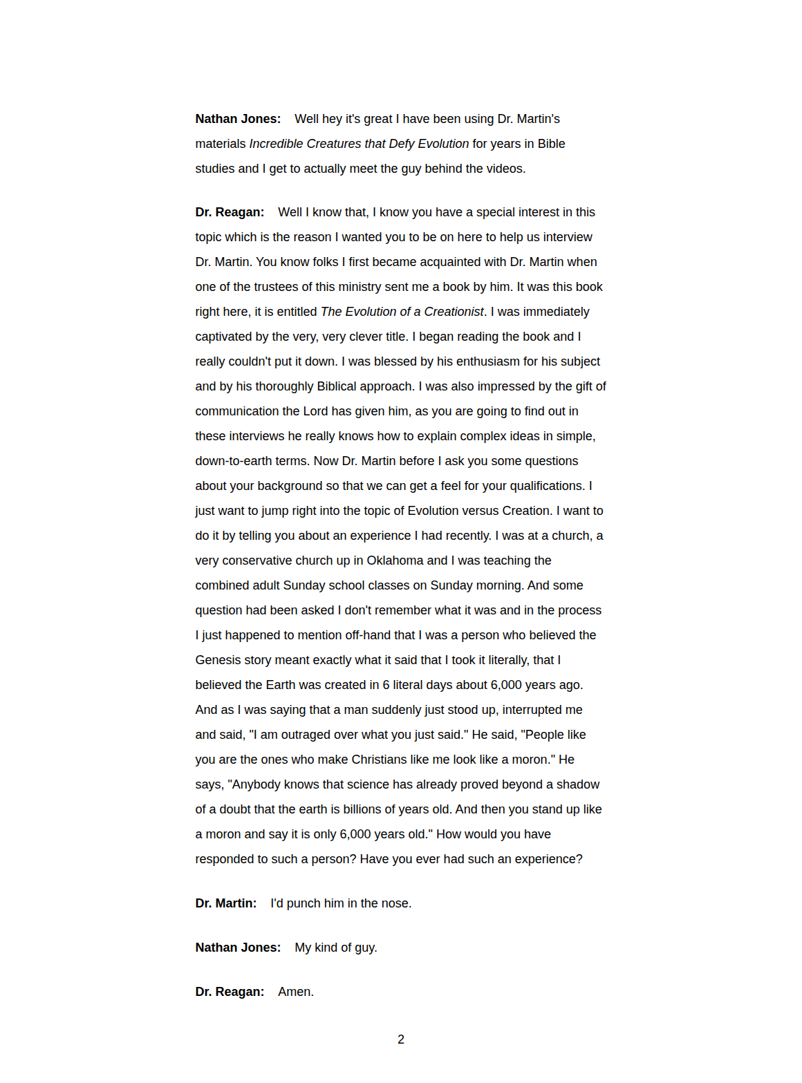Nathan Jones: Well hey it's great I have been using Dr. Martin's materials Incredible Creatures that Defy Evolution for years in Bible studies and I get to actually meet the guy behind the videos.
Dr. Reagan: Well I know that, I know you have a special interest in this topic which is the reason I wanted you to be on here to help us interview Dr. Martin. You know folks I first became acquainted with Dr. Martin when one of the trustees of this ministry sent me a book by him. It was this book right here, it is entitled The Evolution of a Creationist. I was immediately captivated by the very, very clever title. I began reading the book and I really couldn't put it down. I was blessed by his enthusiasm for his subject and by his thoroughly Biblical approach. I was also impressed by the gift of communication the Lord has given him, as you are going to find out in these interviews he really knows how to explain complex ideas in simple, down-to-earth terms. Now Dr. Martin before I ask you some questions about your background so that we can get a feel for your qualifications. I just want to jump right into the topic of Evolution versus Creation. I want to do it by telling you about an experience I had recently. I was at a church, a very conservative church up in Oklahoma and I was teaching the combined adult Sunday school classes on Sunday morning. And some question had been asked I don't remember what it was and in the process I just happened to mention off-hand that I was a person who believed the Genesis story meant exactly what it said that I took it literally, that I believed the Earth was created in 6 literal days about 6,000 years ago. And as I was saying that a man suddenly just stood up, interrupted me and said, "I am outraged over what you just said." He said, "People like you are the ones who make Christians like me look like a moron." He says, "Anybody knows that science has already proved beyond a shadow of a doubt that the earth is billions of years old. And then you stand up like a moron and say it is only 6,000 years old." How would you have responded to such a person? Have you ever had such an experience?
Dr. Martin: I'd punch him in the nose.
Nathan Jones: My kind of guy.
Dr. Reagan: Amen.
2